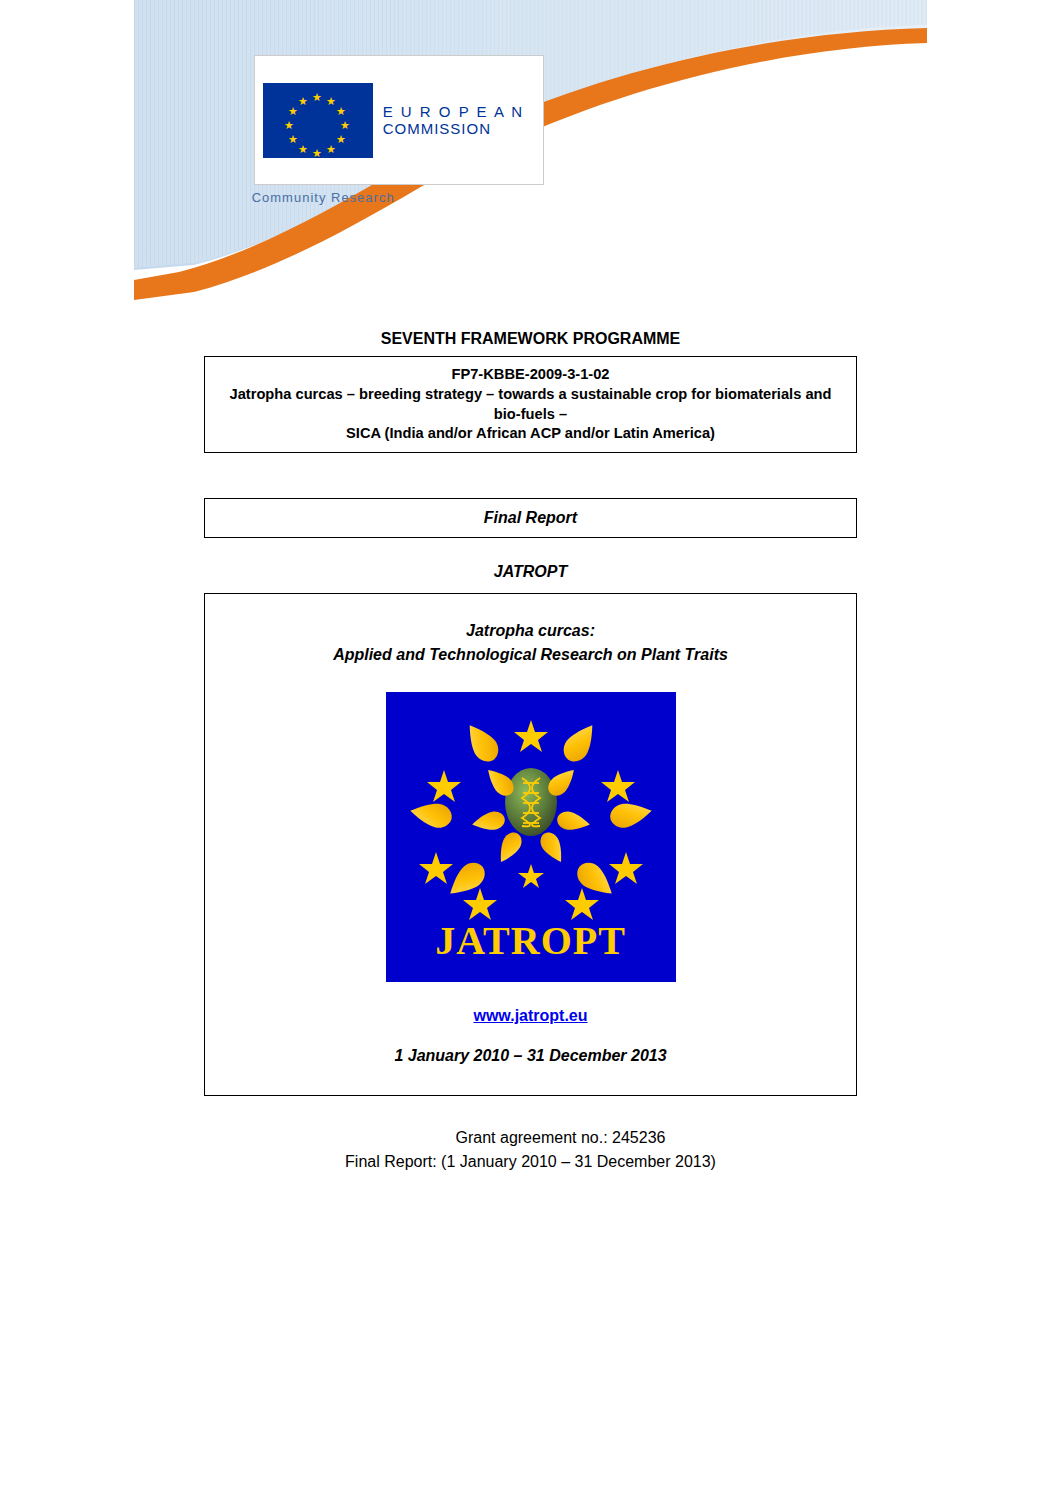★ ★ ★ ★ ★ ★ ★ ★ ★ ★ ★ ★
E U R O P E A N
COMMISSION
Community Research
SEVENTH FRAMEWORK PROGRAMME
FP7-KBBE-2009-3-1-02
Jatropha curcas – breeding strategy – towards a sustainable crop for biomaterials and bio-fuels –
SICA (India and/or African ACP and/or Latin America)
Final Report
JATROPT
Jatropha curcas:
Applied and Technological Research on Plant Traits
JATROPT
www.jatropt.eu
1 January 2010 – 31 December 2013
Grant agreement no.: 245236
Final Report: (1 January 2010 – 31 December 2013)